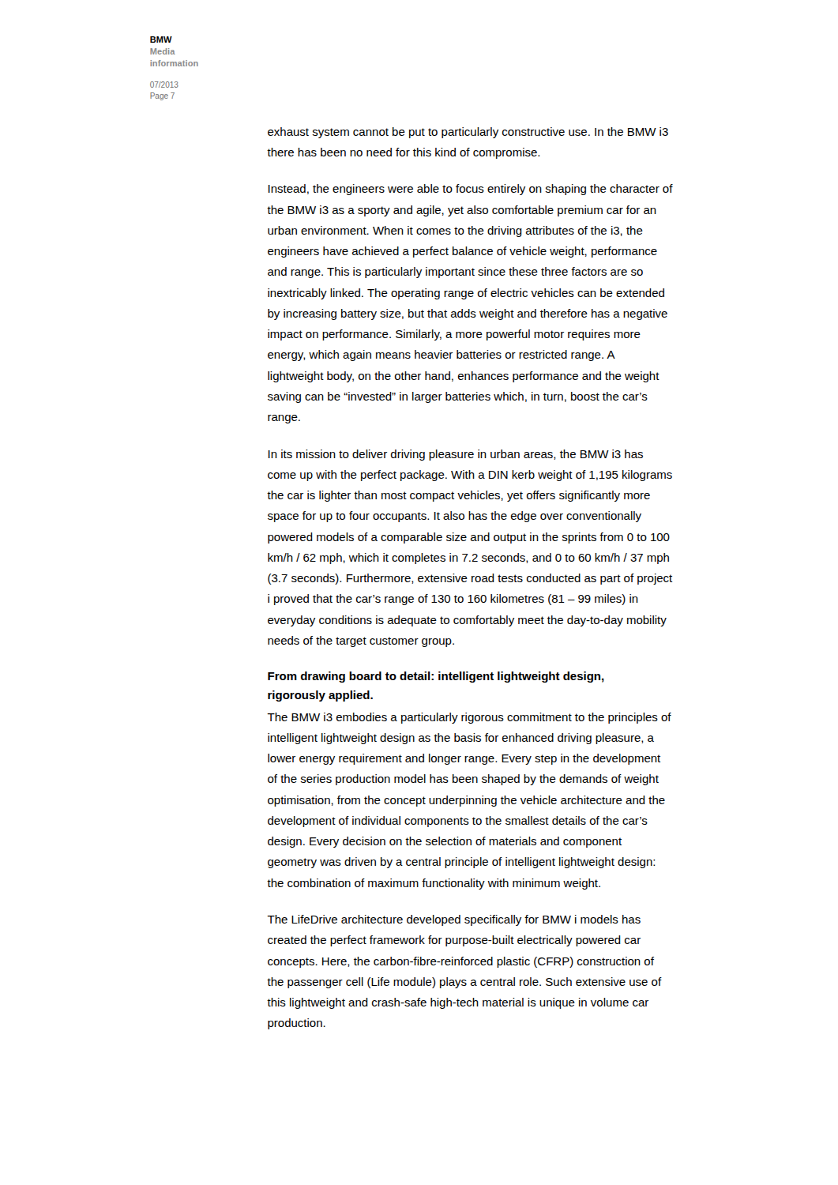BMW
Media
information
07/2013
Page 7
exhaust system cannot be put to particularly constructive use. In the BMW i3 there has been no need for this kind of compromise.
Instead, the engineers were able to focus entirely on shaping the character of the BMW i3 as a sporty and agile, yet also comfortable premium car for an urban environment. When it comes to the driving attributes of the i3, the engineers have achieved a perfect balance of vehicle weight, performance and range. This is particularly important since these three factors are so inextricably linked. The operating range of electric vehicles can be extended by increasing battery size, but that adds weight and therefore has a negative impact on performance. Similarly, a more powerful motor requires more energy, which again means heavier batteries or restricted range. A lightweight body, on the other hand, enhances performance and the weight saving can be “invested” in larger batteries which, in turn, boost the car’s range.
In its mission to deliver driving pleasure in urban areas, the BMW i3 has come up with the perfect package. With a DIN kerb weight of 1,195 kilograms the car is lighter than most compact vehicles, yet offers significantly more space for up to four occupants. It also has the edge over conventionally powered models of a comparable size and output in the sprints from 0 to 100 km/h / 62 mph, which it completes in 7.2 seconds, and 0 to 60 km/h / 37 mph (3.7 seconds). Furthermore, extensive road tests conducted as part of project i proved that the car’s range of 130 to 160 kilometres (81 – 99 miles) in everyday conditions is adequate to comfortably meet the day-to-day mobility needs of the target customer group.
From drawing board to detail: intelligent lightweight design,
rigorously applied.
The BMW i3 embodies a particularly rigorous commitment to the principles of intelligent lightweight design as the basis for enhanced driving pleasure, a lower energy requirement and longer range. Every step in the development of the series production model has been shaped by the demands of weight optimisation, from the concept underpinning the vehicle architecture and the development of individual components to the smallest details of the car’s design. Every decision on the selection of materials and component geometry was driven by a central principle of intelligent lightweight design: the combination of maximum functionality with minimum weight.
The LifeDrive architecture developed specifically for BMW i models has created the perfect framework for purpose-built electrically powered car concepts. Here, the carbon-fibre-reinforced plastic (CFRP) construction of the passenger cell (Life module) plays a central role. Such extensive use of this lightweight and crash-safe high-tech material is unique in volume car production.